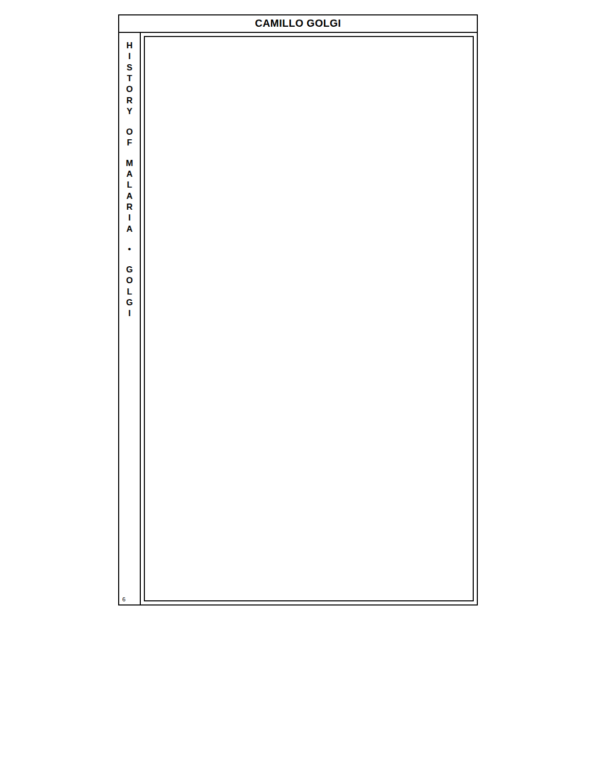CAMILLO GOLGI
H
I
S
T
O
R
Y
O
F
M
A
L
A
R
I
A
•
G
O
L
G
I
6